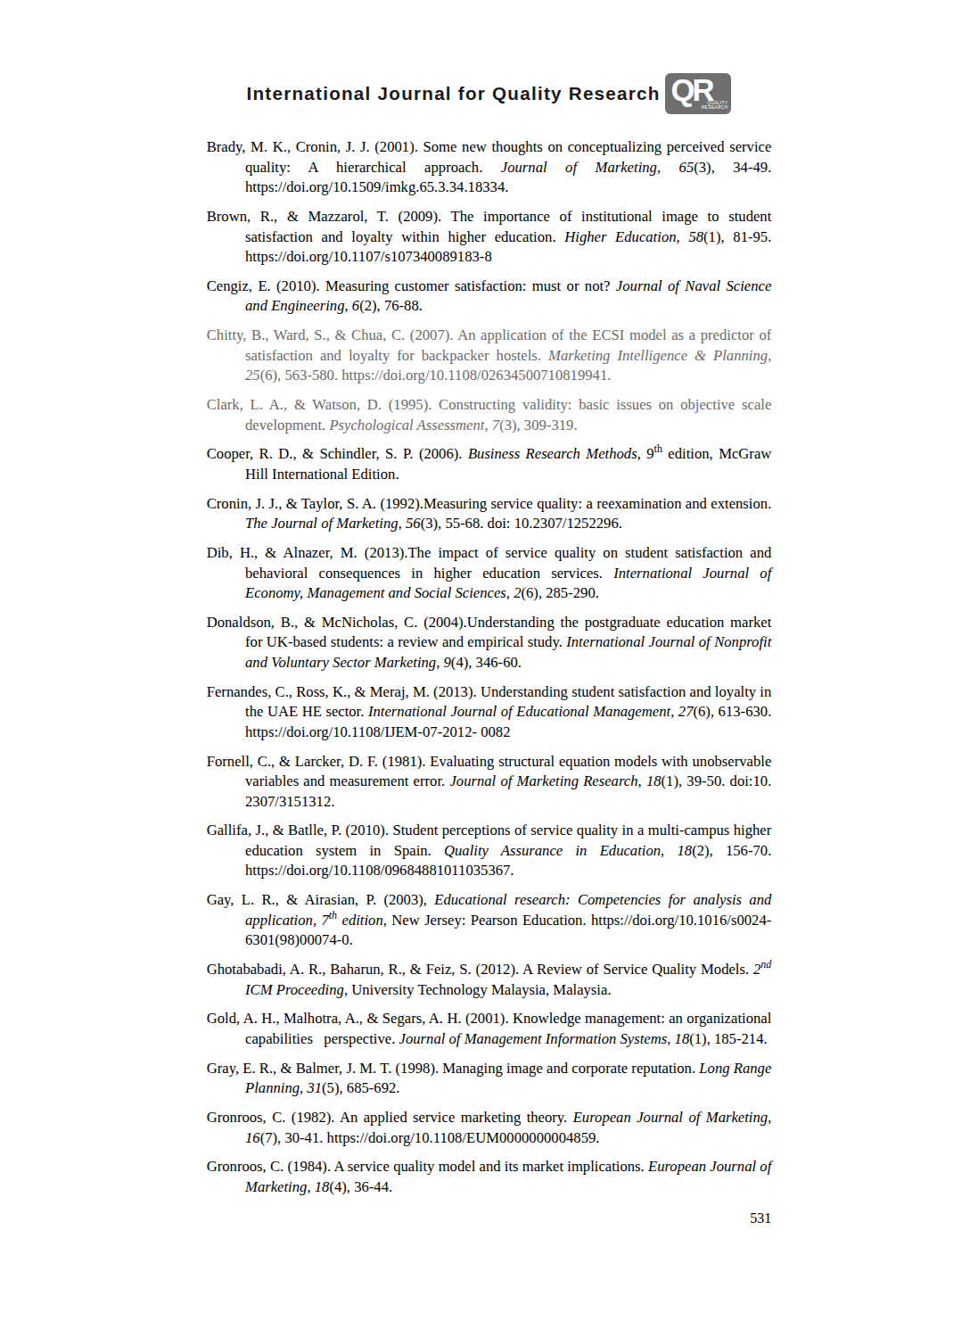International Journal for Quality Research Q R QUALITY
RESEARCH
Brady, M. K., Cronin, J. J. (2001). Some new thoughts on conceptualizing perceived service quality: A hierarchical approach. Journal of Marketing, 65(3), 34-49. https://doi.org/10.1509/imkg.65.3.34.18334.
Brown, R., & Mazzarol, T. (2009). The importance of institutional image to student satisfaction and loyalty within higher education. Higher Education, 58(1), 81-95. https://doi.org/10.1107/s107340089183-8
Cengiz, E. (2010). Measuring customer satisfaction: must or not? Journal of Naval Science and Engineering, 6(2), 76-88.
Chitty, B., Ward, S., & Chua, C. (2007). An application of the ECSI model as a predictor of satisfaction and loyalty for backpacker hostels. Marketing Intelligence & Planning, 25(6), 563-580. https://doi.org/10.1108/02634500710819941.
Clark, L. A., & Watson, D. (1995). Constructing validity: basic issues on objective scale development. Psychological Assessment, 7(3), 309-319.
Cooper, R. D., & Schindler, S. P. (2006). Business Research Methods, 9th edition, McGraw Hill International Edition.
Cronin, J. J., & Taylor, S. A. (1992).Measuring service quality: a reexamination and extension. The Journal of Marketing, 56(3), 55-68. doi: 10.2307/1252296.
Dib, H., & Alnazer, M. (2013).The impact of service quality on student satisfaction and behavioral consequences in higher education services. International Journal of Economy, Management and Social Sciences, 2(6), 285-290.
Donaldson, B., & McNicholas, C. (2004).Understanding the postgraduate education market for UK-based students: a review and empirical study. International Journal of Nonprofit and Voluntary Sector Marketing, 9(4), 346-60.
Fernandes, C., Ross, K., & Meraj, M. (2013). Understanding student satisfaction and loyalty in the UAE HE sector. International Journal of Educational Management, 27(6), 613-630. https://doi.org/10.1108/IJEM-07-2012- 0082
Fornell, C., & Larcker, D. F. (1981). Evaluating structural equation models with unobservable variables and measurement error. Journal of Marketing Research, 18(1), 39-50. doi:10. 2307/3151312.
Gallifa, J., & Batlle, P. (2010). Student perceptions of service quality in a multi-campus higher education system in Spain. Quality Assurance in Education, 18(2), 156-70. https://doi.org/10.1108/09684881011035367.
Gay, L. R., & Airasian, P. (2003), Educational research: Competencies for analysis and application, 7th edition, New Jersey: Pearson Education. https://doi.org/10.1016/s0024-6301(98)00074-0.
Ghotababadi, A. R., Baharun, R., & Feiz, S. (2012). A Review of Service Quality Models. 2nd ICM Proceeding, University Technology Malaysia, Malaysia.
Gold, A. H., Malhotra, A., & Segars, A. H. (2001). Knowledge management: an organizational capabilities perspective. Journal of Management Information Systems, 18(1), 185-214.
Gray, E. R., & Balmer, J. M. T. (1998). Managing image and corporate reputation. Long Range Planning, 31(5), 685-692.
Gronroos, C. (1982). An applied service marketing theory. European Journal of Marketing, 16(7), 30-41. https://doi.org/10.1108/EUM0000000004859.
Gronroos, C. (1984). A service quality model and its market implications. European Journal of Marketing, 18(4), 36-44.
531